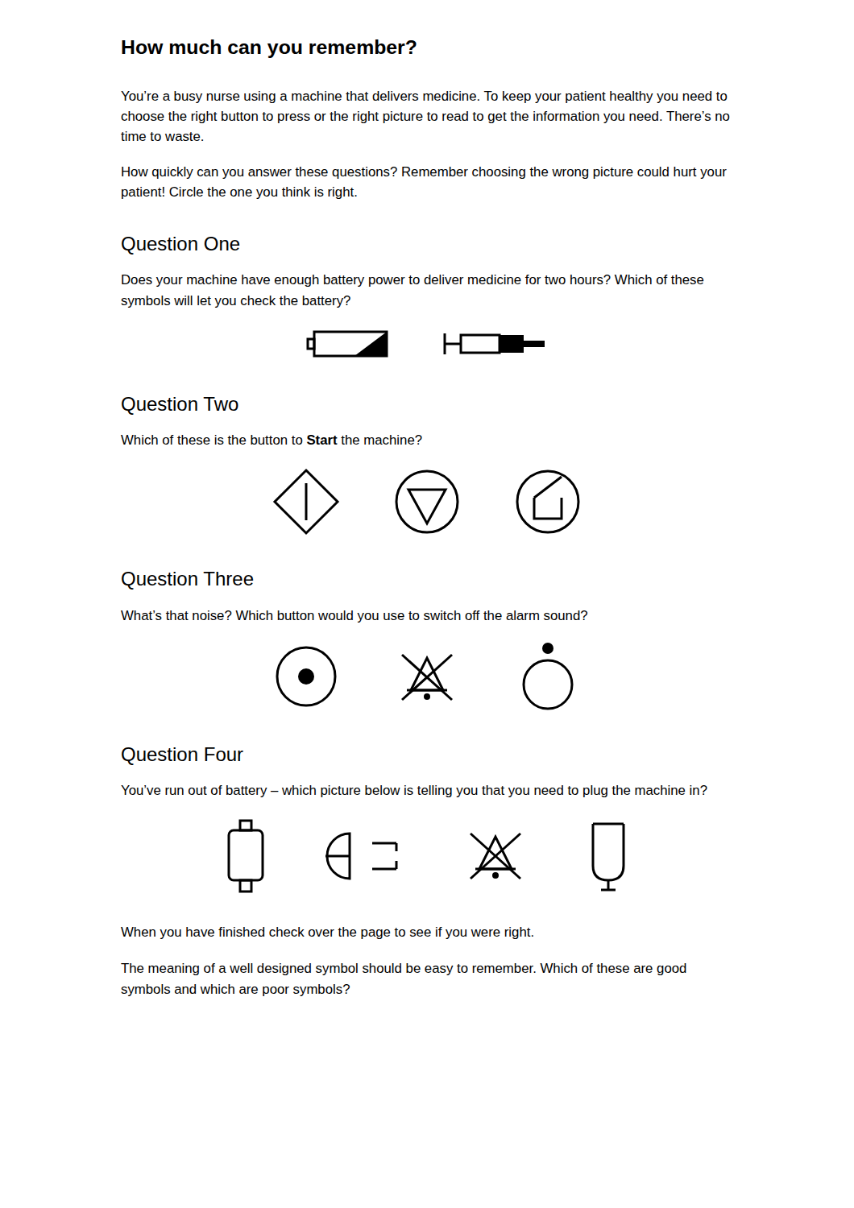How much can you remember?
You’re a busy nurse using a machine that delivers medicine. To keep your patient healthy you need to choose the right button to press or the right picture to read to get the information you need. There’s no time to waste.
How quickly can you answer these questions? Remember choosing the wrong picture could hurt your patient! Circle the one you think is right.
Question One
Does your machine have enough battery power to deliver medicine for two hours? Which of these symbols will let you check the battery?
Question Two
Which of these is the button to Start the machine?
Question Three
What’s that noise? Which button would you use to switch off the alarm sound?
Question Four
You’ve run out of battery – which picture below is telling you that you need to plug the machine in?
When you have finished check over the page to see if you were right.
The meaning of a well designed symbol should be easy to remember. Which of these are good symbols and which are poor symbols?